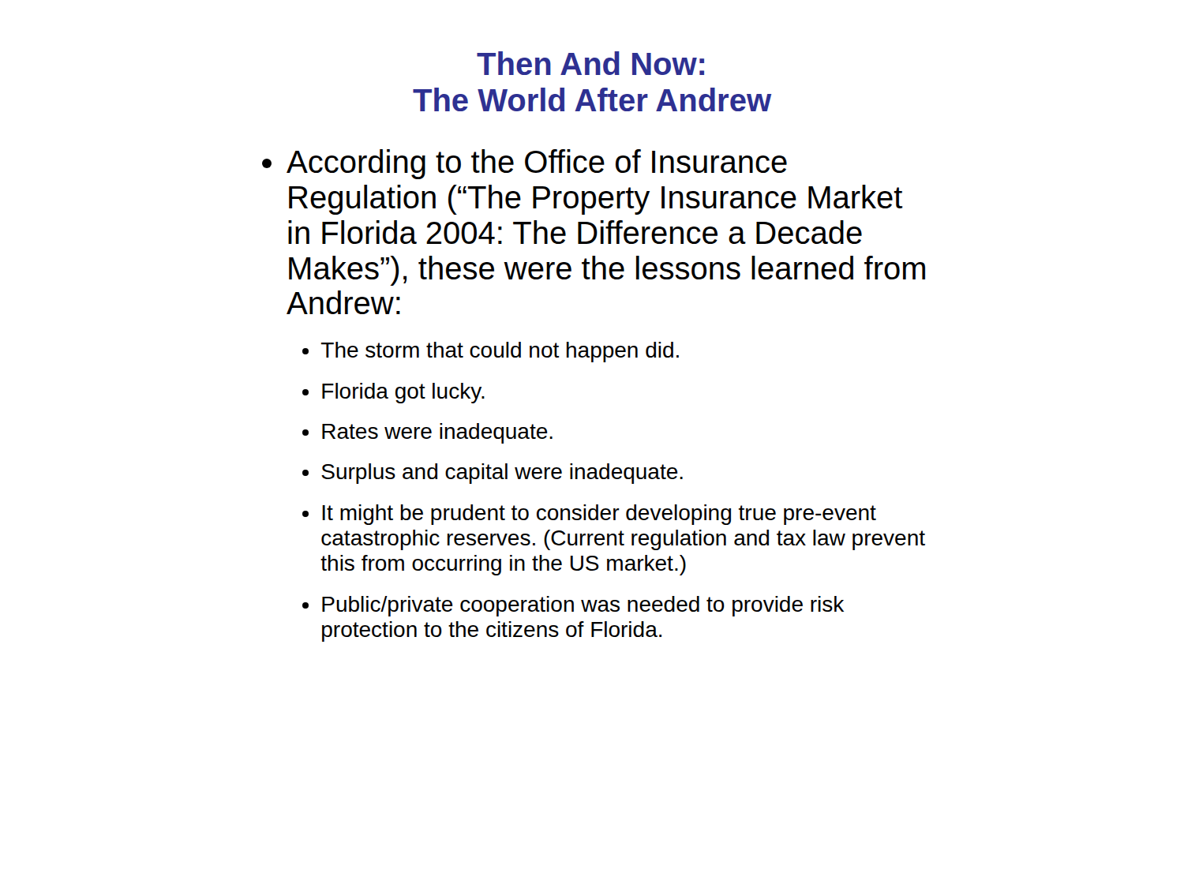Then And Now:
The World After Andrew
According to the Office of Insurance Regulation (“The Property Insurance Market in Florida 2004: The Difference a Decade Makes”), these were the lessons learned from Andrew:
The storm that could not happen did.
Florida got lucky.
Rates were inadequate.
Surplus and capital were inadequate.
It might be prudent to consider developing true pre-event catastrophic reserves. (Current regulation and tax law prevent this from occurring in the US market.)
Public/private cooperation was needed to provide risk protection to the citizens of Florida.